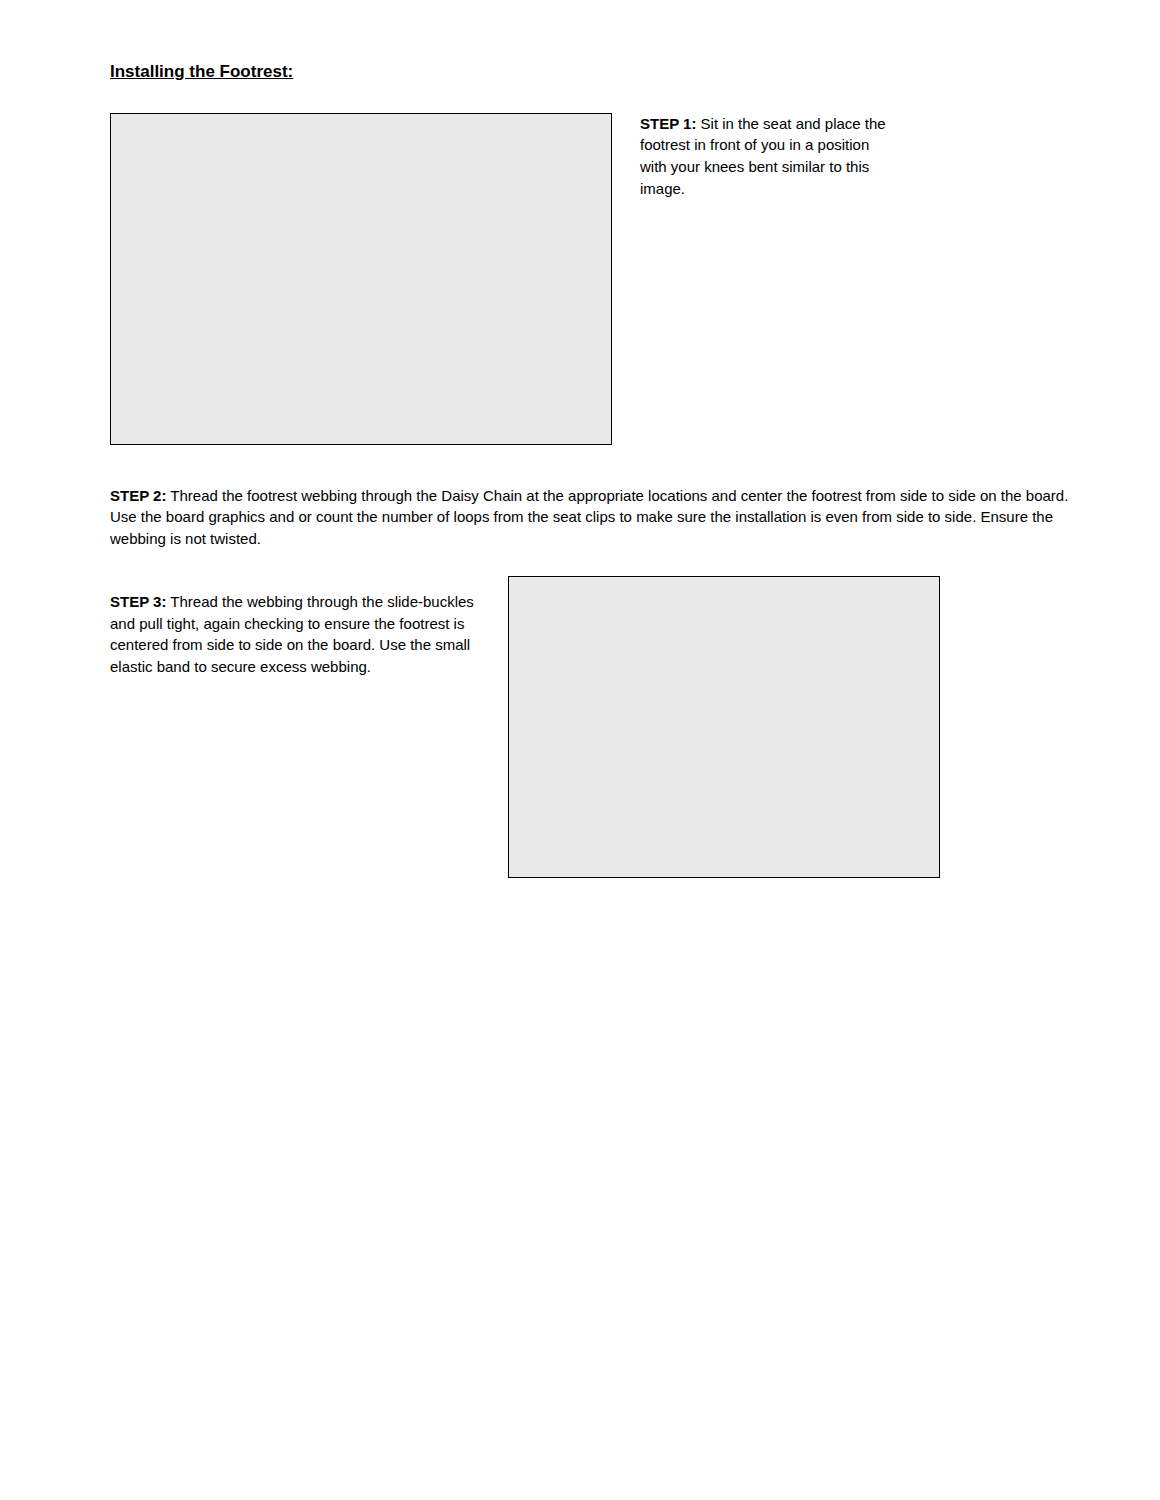Installing the Footrest:
STEP 1: Sit in the seat and place the footrest in front of you in a position with your knees bent similar to this image.
STEP 2: Thread the footrest webbing through the Daisy Chain at the appropriate locations and center the footrest from side to side on the board. Use the board graphics and or count the number of loops from the seat clips to make sure the installation is even from side to side. Ensure the webbing is not twisted.
STEP 3: Thread the webbing through the slide-buckles and pull tight, again checking to ensure the footrest is centered from side to side on the board. Use the small elastic band to secure excess webbing.